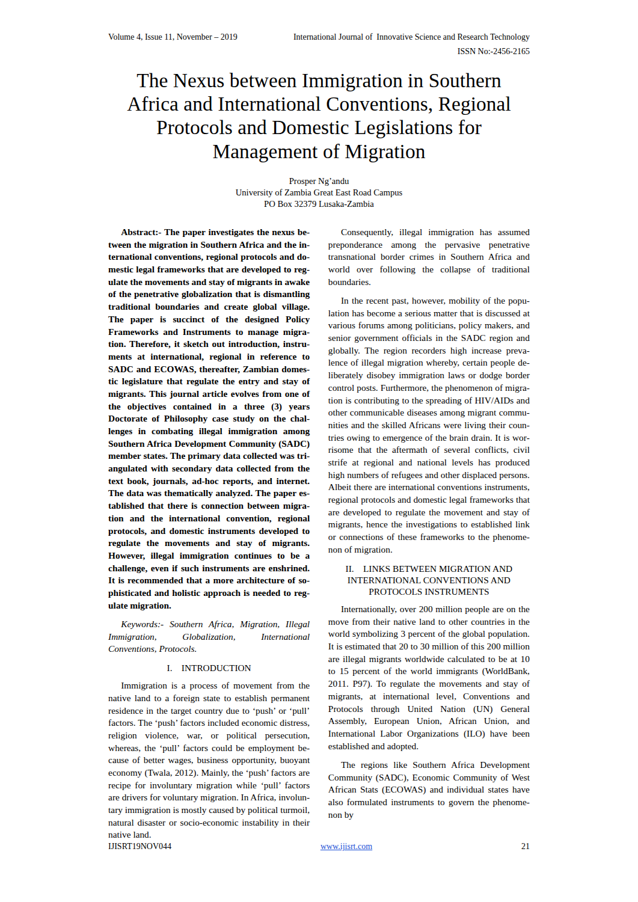Volume 4, Issue 11, November – 2019
International Journal of Innovative Science and Research Technology
ISSN No:-2456-2165
The Nexus between Immigration in Southern Africa and International Conventions, Regional Protocols and Domestic Legislations for Management of Migration
Prosper Ng’andu
University of Zambia Great East Road Campus
PO Box 32379 Lusaka-Zambia
Abstract:- The paper investigates the nexus between the migration in Southern Africa and the international conventions, regional protocols and domestic legal frameworks that are developed to regulate the movements and stay of migrants in awake of the penetrative globalization that is dismantling traditional boundaries and create global village. The paper is succinct of the designed Policy Frameworks and Instruments to manage migration. Therefore, it sketch out introduction, instruments at international, regional in reference to SADC and ECOWAS, thereafter, Zambian domestic legislature that regulate the entry and stay of migrants. This journal article evolves from one of the objectives contained in a three (3) years Doctorate of Philosophy case study on the challenges in combating illegal immigration among Southern Africa Development Community (SADC) member states. The primary data collected was triangulated with secondary data collected from the text book, journals, ad-hoc reports, and internet. The data was thematically analyzed. The paper established that there is connection between migration and the international convention, regional protocols, and domestic instruments developed to regulate the movements and stay of migrants. However, illegal immigration continues to be a challenge, even if such instruments are enshrined. It is recommended that a more architecture of sophisticated and holistic approach is needed to regulate migration.
Keywords:- Southern Africa, Migration, Illegal Immigration, Globalization, International Conventions, Protocols.
I. Introduction
Immigration is a process of movement from the native land to a foreign state to establish permanent residence in the target country due to ‘push’ or ‘pull’ factors. The ‘push’ factors included economic distress, religion violence, war, or political persecution, whereas, the ‘pull’ factors could be employment because of better wages, business opportunity, buoyant economy (Twala, 2012). Mainly, the ‘push’ factors are recipe for involuntary migration while ‘pull’ factors are drivers for voluntary migration. In Africa, involuntary immigration is mostly caused by political turmoil, natural disaster or socio-economic instability in their native land.
Consequently, illegal immigration has assumed preponderance among the pervasive penetrative transnational border crimes in Southern Africa and world over following the collapse of traditional boundaries.
In the recent past, however, mobility of the population has become a serious matter that is discussed at various forums among politicians, policy makers, and senior government officials in the SADC region and globally. The region recorders high increase prevalence of illegal migration whereby, certain people deliberately disobey immigration laws or dodge border control posts. Furthermore, the phenomenon of migration is contributing to the spreading of HIV/AIDs and other communicable diseases among migrant communities and the skilled Africans were living their countries owing to emergence of the brain drain. It is worrisome that the aftermath of several conflicts, civil strife at regional and national levels has produced high numbers of refugees and other displaced persons. Albeit there are international conventions instruments, regional protocols and domestic legal frameworks that are developed to regulate the movement and stay of migrants, hence the investigations to established link or connections of these frameworks to the phenomenon of migration.
II. Links between Migration and International Conventions and Protocols Instruments
Internationally, over 200 million people are on the move from their native land to other countries in the world symbolizing 3 percent of the global population. It is estimated that 20 to 30 million of this 200 million are illegal migrants worldwide calculated to be at 10 to 15 percent of the world immigrants (WorldBank, 2011. P97). To regulate the movements and stay of migrants, at international level, Conventions and Protocols through United Nation (UN) General Assembly, European Union, African Union, and International Labor Organizations (ILO) have been established and adopted.
The regions like Southern Africa Development Community (SADC), Economic Community of West African Stats (ECOWAS) and individual states have also formulated instruments to govern the phenomenon by
IJISRT19NOV044
www.ijisrt.com
21